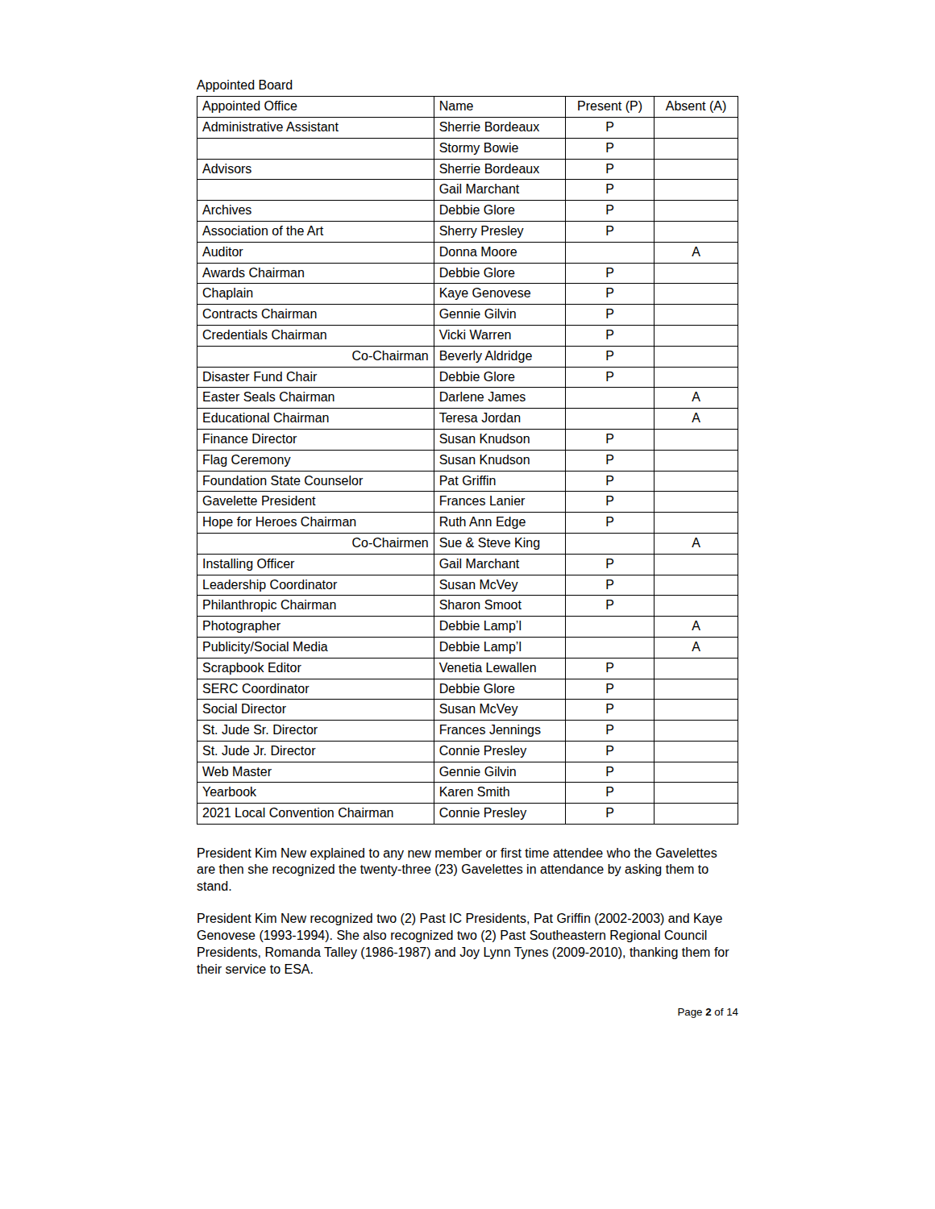Appointed Board
| Appointed Office | Name | Present (P) | Absent (A) |
| --- | --- | --- | --- |
| Administrative Assistant | Sherrie Bordeaux | P | |
| | Stormy Bowie | P | |
| Advisors | Sherrie Bordeaux | P | |
| | Gail Marchant | P | |
| Archives | Debbie Glore | P | |
| Association of the Art | Sherry Presley | P | |
| Auditor | Donna Moore | | A |
| Awards Chairman | Debbie Glore | P | |
| Chaplain | Kaye Genovese | P | |
| Contracts Chairman | Gennie Gilvin | P | |
| Credentials Chairman | Vicki Warren | P | |
| Co-Chairman | Beverly Aldridge | P | |
| Disaster Fund Chair | Debbie Glore | P | |
| Easter Seals Chairman | Darlene James | | A |
| Educational Chairman | Teresa Jordan | | A |
| Finance Director | Susan Knudson | P | |
| Flag Ceremony | Susan Knudson | P | |
| Foundation State Counselor | Pat Griffin | P | |
| Gavelette President | Frances Lanier | P | |
| Hope for Heroes Chairman | Ruth Ann Edge | P | |
| Co-Chairmen | Sue & Steve King | | A |
| Installing Officer | Gail Marchant | P | |
| Leadership Coordinator | Susan McVey | P | |
| Philanthropic Chairman | Sharon Smoot | P | |
| Photographer | Debbie Lamp’l | | A |
| Publicity/Social Media | Debbie Lamp’l | | A |
| Scrapbook Editor | Venetia Lewallen | P | |
| SERC Coordinator | Debbie Glore | P | |
| Social Director | Susan McVey | P | |
| St. Jude Sr. Director | Frances Jennings | P | |
| St. Jude Jr. Director | Connie Presley | P | |
| Web Master | Gennie Gilvin | P | |
| Yearbook | Karen Smith | P | |
| 2021 Local Convention Chairman | Connie Presley | P | |
President Kim New explained to any new member or first time attendee who the Gavelettes are then she recognized the twenty-three (23) Gavelettes in attendance by asking them to stand.
President Kim New recognized two (2) Past IC Presidents, Pat Griffin (2002-2003) and Kaye Genovese (1993-1994). She also recognized two (2) Past Southeastern Regional Council Presidents, Romanda Talley (1986-1987) and Joy Lynn Tynes (2009-2010), thanking them for their service to ESA.
Page 2 of 14